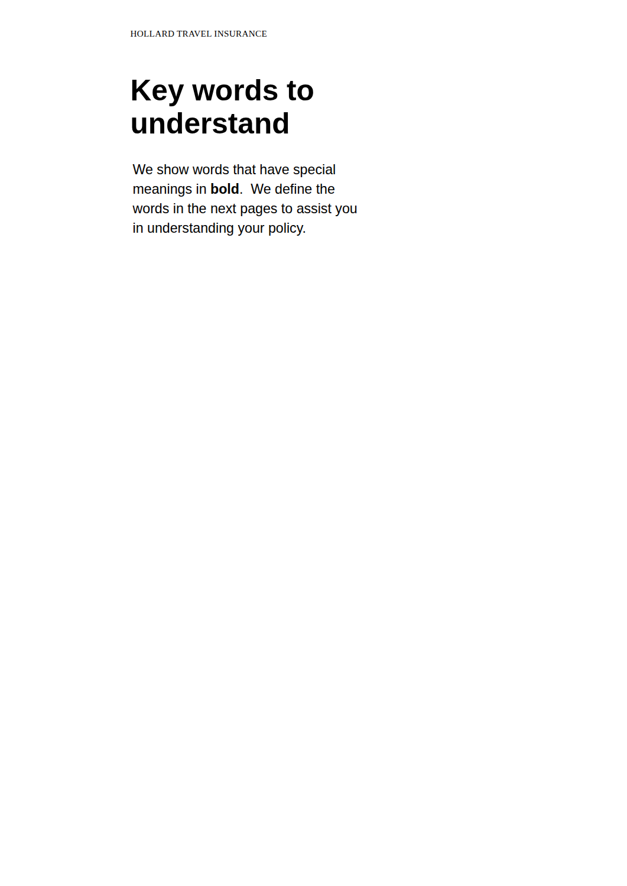Hollard Travel Insurance
Key words to understand
We show words that have special meanings in bold. We define the words in the next pages to assist you in understanding your policy.